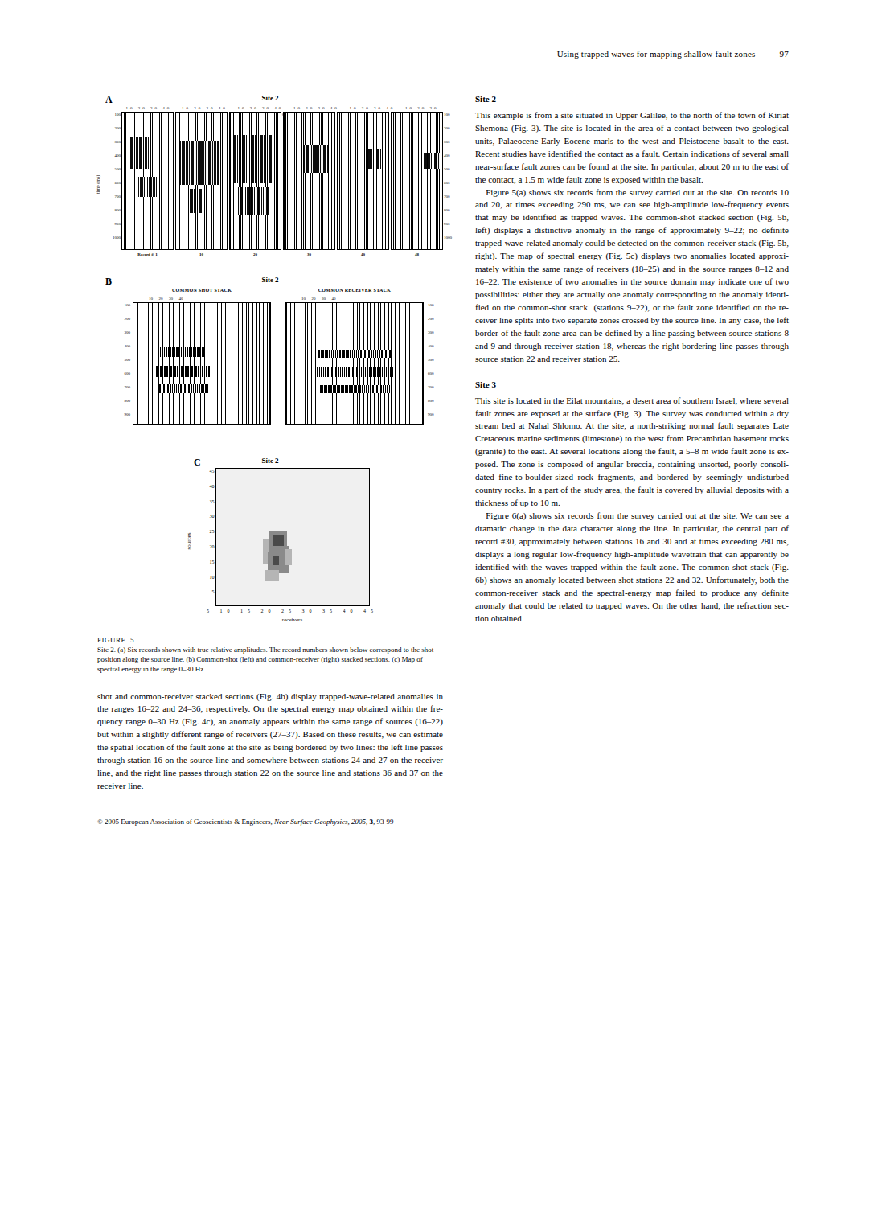Using trapped waves for mapping shallow fault zones97
A
Site 2
10 20 30 40 10 20 30 40 10 20 30 40 10 20 30 40 10 20 30 40 10 20 30 40
100
200
300
400
500
600
700
800
900
1000
time (ms)
100
200
300
400
500
600
700
800
900
1000
Record # 11020304048
B
Site 2
COMMON SHOT STACK
10 20 30 40
100
200
300
400
500
600
700
800
900
COMMON RECEIVER STACK
10 20 30 40
100
200
300
400
500
600
700
800
900
C
Site 2
45
40
35
30
25
20
15
10
5
sources
5 10 15 20 25 30 35 40 45
receivers
FIGURE. 5
Site 2. (a) Six records shown with true relative amplitudes. The record numbers shown below correspond to the shot position along the source line. (b) Common-shot (left) and common-receiver (right) stacked sections. (c) Map of spectral energy in the range 0–30 Hz.
shot and common-receiver stacked sections (Fig. 4b) display trapped-wave-related anomalies in the ranges 16–22 and 24–36, respectively. On the spectral energy map obtained within the frequency range 0–30 Hz (Fig. 4c), an anomaly appears within the same range of sources (16–22) but within a slightly different range of receivers (27–37). Based on these results, we can estimate the spatial location of the fault zone at the site as being bordered by two lines: the left line passes through station 16 on the source line and somewhere between stations 24 and 27 on the receiver line, and the right line passes through station 22 on the source line and stations 36 and 37 on the receiver line.
Site 2
This example is from a site situated in Upper Galilee, to the north of the town of Kiriat Shemona (Fig. 3). The site is located in the area of a contact between two geological units, Palaeocene-Early Eocene marls to the west and Pleistocene basalt to the east. Recent studies have identified the contact as a fault. Certain indications of several small near-surface fault zones can be found at the site. In particular, about 20 m to the east of the contact, a 1.5 m wide fault zone is exposed within the basalt.
Figure 5(a) shows six records from the survey carried out at the site. On records 10 and 20, at times exceeding 290 ms, we can see high-amplitude low-frequency events that may be identified as trapped waves. The common-shot stacked section (Fig. 5b, left) displays a distinctive anomaly in the range of approximately 9–22; no definite trapped-wave-related anomaly could be detected on the common-receiver stack (Fig. 5b, right). The map of spectral energy (Fig. 5c) displays two anomalies located approximately within the same range of receivers (18–25) and in the source ranges 8–12 and 16–22. The existence of two anomalies in the source domain may indicate one of two possibilities: either they are actually one anomaly corresponding to the anomaly identified on the common-shot stack (stations 9–22), or the fault zone identified on the receiver line splits into two separate zones crossed by the source line. In any case, the left border of the fault zone area can be defined by a line passing between source stations 8 and 9 and through receiver station 18, whereas the right bordering line passes through source station 22 and receiver station 25.
Site 3
This site is located in the Eilat mountains, a desert area of southern Israel, where several fault zones are exposed at the surface (Fig. 3). The survey was conducted within a dry stream bed at Nahal Shlomo. At the site, a north-striking normal fault separates Late Cretaceous marine sediments (limestone) to the west from Precambrian basement rocks (granite) to the east. At several locations along the fault, a 5–8 m wide fault zone is exposed. The zone is composed of angular breccia, containing unsorted, poorly consolidated fine-to-boulder-sized rock fragments, and bordered by seemingly undisturbed country rocks. In a part of the study area, the fault is covered by alluvial deposits with a thickness of up to 10 m.
Figure 6(a) shows six records from the survey carried out at the site. We can see a dramatic change in the data character along the line. In particular, the central part of record #30, approximately between stations 16 and 30 and at times exceeding 280 ms, displays a long regular low-frequency high-amplitude wavetrain that can apparently be identified with the waves trapped within the fault zone. The common-shot stack (Fig. 6b) shows an anomaly located between shot stations 22 and 32. Unfortunately, both the common-receiver stack and the spectral-energy map failed to produce any definite anomaly that could be related to trapped waves. On the other hand, the refraction section obtained
© 2005 European Association of Geoscientists & Engineers, Near Surface Geophysics, 2005, 3, 93-99